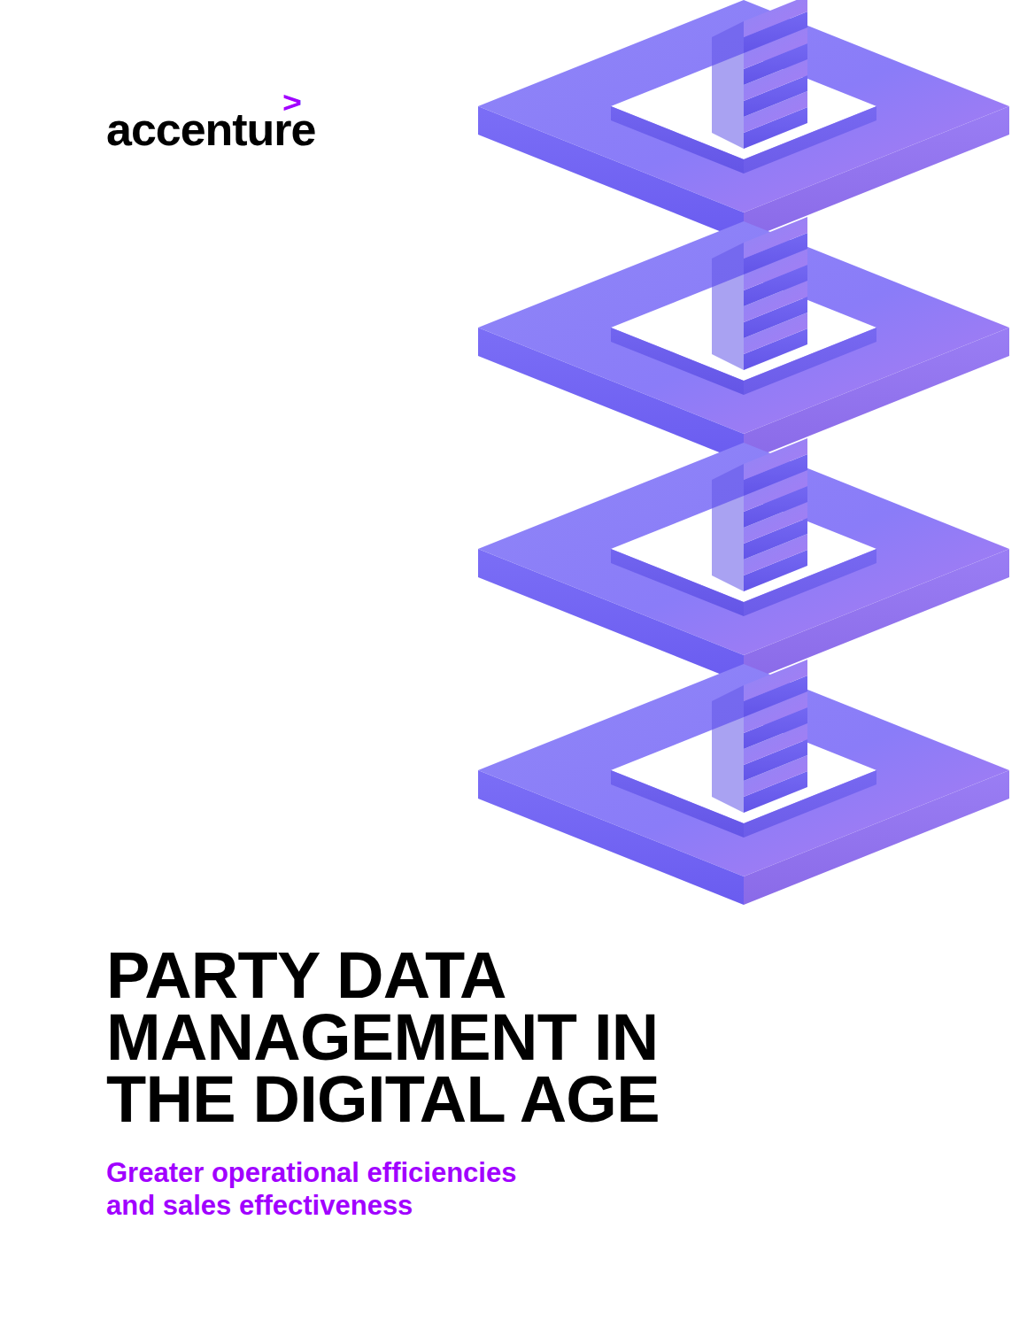accenture>
Party Data
Management in
the Digital Age
Greater operational efficiencies
and sales effectiveness